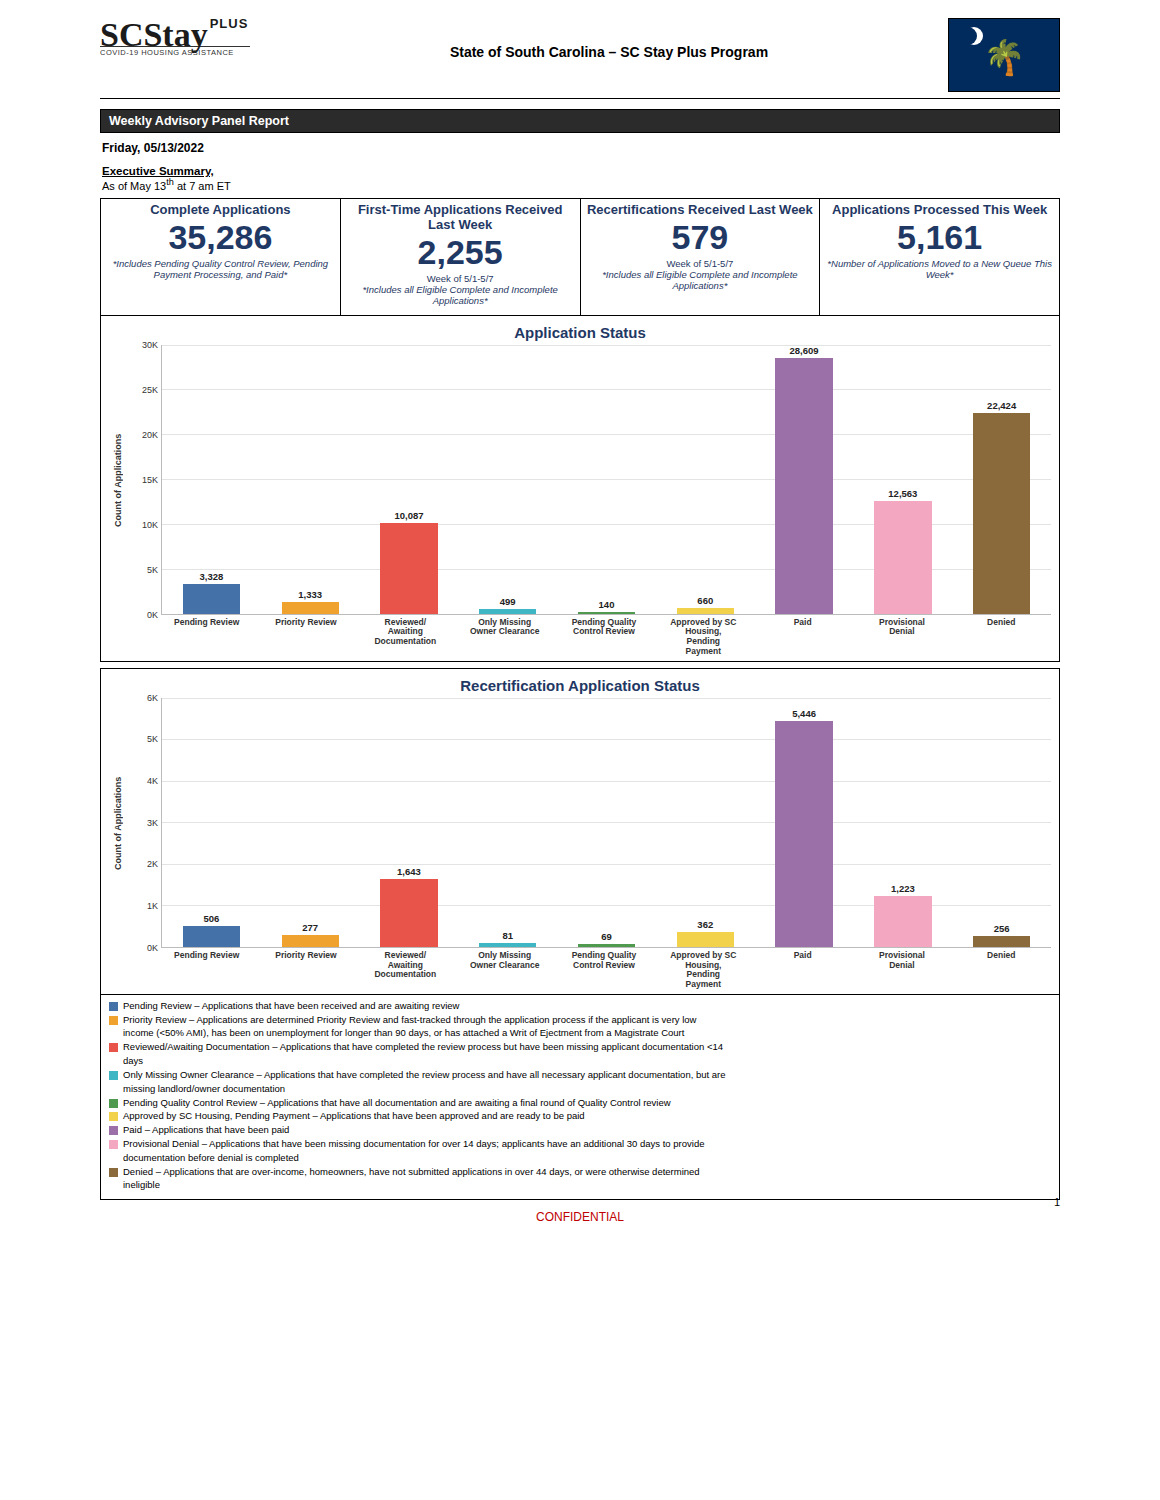SCStay PLUS
COVID-19 HOUSING ASSISTANCE
State of South Carolina – SC Stay Plus Program
🌴
Weekly Advisory Panel Report
Friday, 05/13/2022
Executive Summary,
As of May 13th at 7 am ET
| Complete Applications 35,286 *Includes Pending Quality Control Review, Pending Payment Processing, and Paid* | First-Time Applications Received Last Week 2,255 Week of 5/1-5/7 *Includes all Eligible Complete and Incomplete Applications* | Recertifications Received Last Week 579 Week of 5/1-5/7 *Includes all Eligible Complete and Incomplete Applications* | Applications Processed This Week 5,161 *Number of Applications Moved to a New Queue This Week* |
Application Status
Count of Applications
30K 25K 20K 15K 10K 5K 0K
3,328
1,333
10,087
499
140
660
28,609
12,563
22,424
Pending Review
Priority Review
Reviewed/
Awaiting
Documentation
Only Missing
Owner Clearance
Pending Quality
Control Review
Approved by SC
Housing,
Pending
Payment
Paid
Provisional
Denial
Denied
Recertification Application Status
Count of Applications
6K 5K 4K 3K 2K 1K 0K
506
277
1,643
81
69
362
5,446
1,223
256
Pending Review
Priority Review
Reviewed/
Awaiting
Documentation
Only Missing
Owner Clearance
Pending Quality
Control Review
Approved by SC
Housing,
Pending
Payment
Paid
Provisional
Denial
Denied
Pending Review – Applications that have been received and are awaiting review
Priority Review – Applications are determined Priority Review and fast-tracked through the application process if the applicant is very low
income (<50% AMI), has been on unemployment for longer than 90 days, or has attached a Writ of Ejectment from a Magistrate Court
Reviewed/Awaiting Documentation – Applications that have completed the review process but have been missing applicant documentation <14
days
Only Missing Owner Clearance – Applications that have completed the review process and have all necessary applicant documentation, but are
missing landlord/owner documentation
Pending Quality Control Review – Applications that have all documentation and are awaiting a final round of Quality Control review
Approved by SC Housing, Pending Payment – Applications that have been approved and are ready to be paid
Paid – Applications that have been paid
Provisional Denial – Applications that have been missing documentation for over 14 days; applicants have an additional 30 days to provide
documentation before denial is completed
Denied – Applications that are over-income, homeowners, have not submitted applications in over 44 days, or were otherwise determined
ineligible
1
CONFIDENTIAL